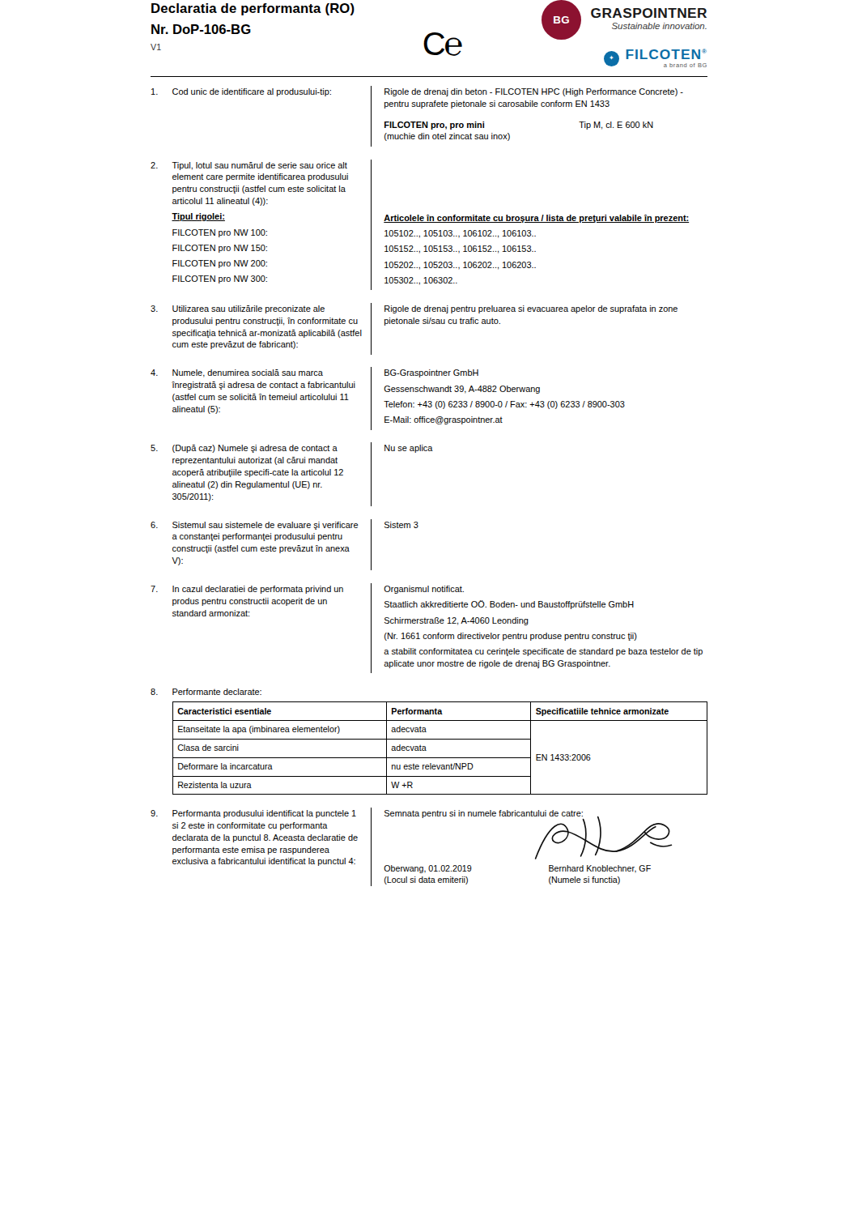Declaratia de performanta (RO)
Nr. DoP-106-BG
V1
C℮
BG
GRASPOINTNER
Sustainable innovation.
✦
FILCOTEN®
a brand of BG
1.
Cod unic de identificare al produsului-tip:
Rigole de drenaj din beton - FILCOTEN HPC (High Performance Concrete) -
pentru suprafete pietonale si carosabile conform EN 1433
FILCOTEN pro, pro mini
Tip M, cl. E 600 kN
(muchie din otel zincat sau inox)
2.
Tipul, lotul sau numărul de serie sau orice alt element care permite identificarea produsului pentru construcţii (astfel cum este solicitat la articolul 11 alineatul (4)):
Tipul rigolei:
FILCOTEN pro NW 100:
FILCOTEN pro NW 150:
FILCOTEN pro NW 200:
FILCOTEN pro NW 300:
Articolele în conformitate cu broşura / lista de preţuri valabile în prezent:
105102.., 105103.., 106102.., 106103..
105152.., 105153.., 106152.., 106153..
105202.., 105203.., 106202.., 106203..
105302.., 106302..
3.
Utilizarea sau utilizările preconizate ale produsului pentru construcţii, în conformitate cu specificaţia tehnică ar-monizată aplicabilă (astfel cum este prevăzut de fabricant):
Rigole de drenaj pentru preluarea si evacuarea apelor de suprafata in zone pietonale si/sau cu trafic auto.
4.
Numele, denumirea socială sau marca înregistrată şi adresa de contact a fabricantului (astfel cum se solicită în temeiul articolului 11 alineatul (5):
BG-Graspointner GmbH
Gessenschwandt 39, A-4882 Oberwang
Telefon: +43 (0) 6233 / 8900-0 / Fax: +43 (0) 6233 / 8900-303
E-Mail: office@graspointner.at
5.
(După caz) Numele şi adresa de contact a reprezentantului autorizat (al cărui mandat acoperă atribuţiile specifi-cate la articolul 12 alineatul (2) din Regulamentul (UE) nr. 305/2011):
Nu se aplica
6.
Sistemul sau sistemele de evaluare şi verificare a constanţei performanţei produsului pentru construcţii (astfel cum este prevăzut în anexa V):
Sistem 3
7.
In cazul declaratiei de performata privind un produs pentru constructii acoperit de un standard armonizat:
Organismul notificat.
Staatlich akkreditierte OÖ. Boden- und Baustoffprüfstelle GmbH
Schirmerstraße 12, A-4060 Leonding
(Nr. 1661 conform directivelor pentru produse pentru construc ţii)
a stabilit conformitatea cu cerinţele specificate de standard pe baza testelor de tip aplicate unor mostre de rigole de drenaj BG Graspointner.
8.
Performante declarate:
| Caracteristici esentiale | Performanta | Specificatiile tehnice armonizate |
| --- | --- | --- |
| Etanseitate la apa (imbinarea elementelor) | adecvata | EN 1433:2006 |
| Clasa de sarcini | adecvata |
| Deformare la incarcatura | nu este relevant/NPD |
| Rezistenta la uzura | W +R |
9.
Performanta produsului identificat la punctele 1 si 2 este in conformitate cu performanta declarata de la punctul 8. Aceasta declaratie de performanta este emisa pe raspunderea exclusiva a fabricantului identificat la punctul 4:
Semnata pentru si in numele fabricantului de catre:
Oberwang, 01.02.2019 (Locul si data emiterii)
Bernhard Knoblechner, GF (Numele si functia)